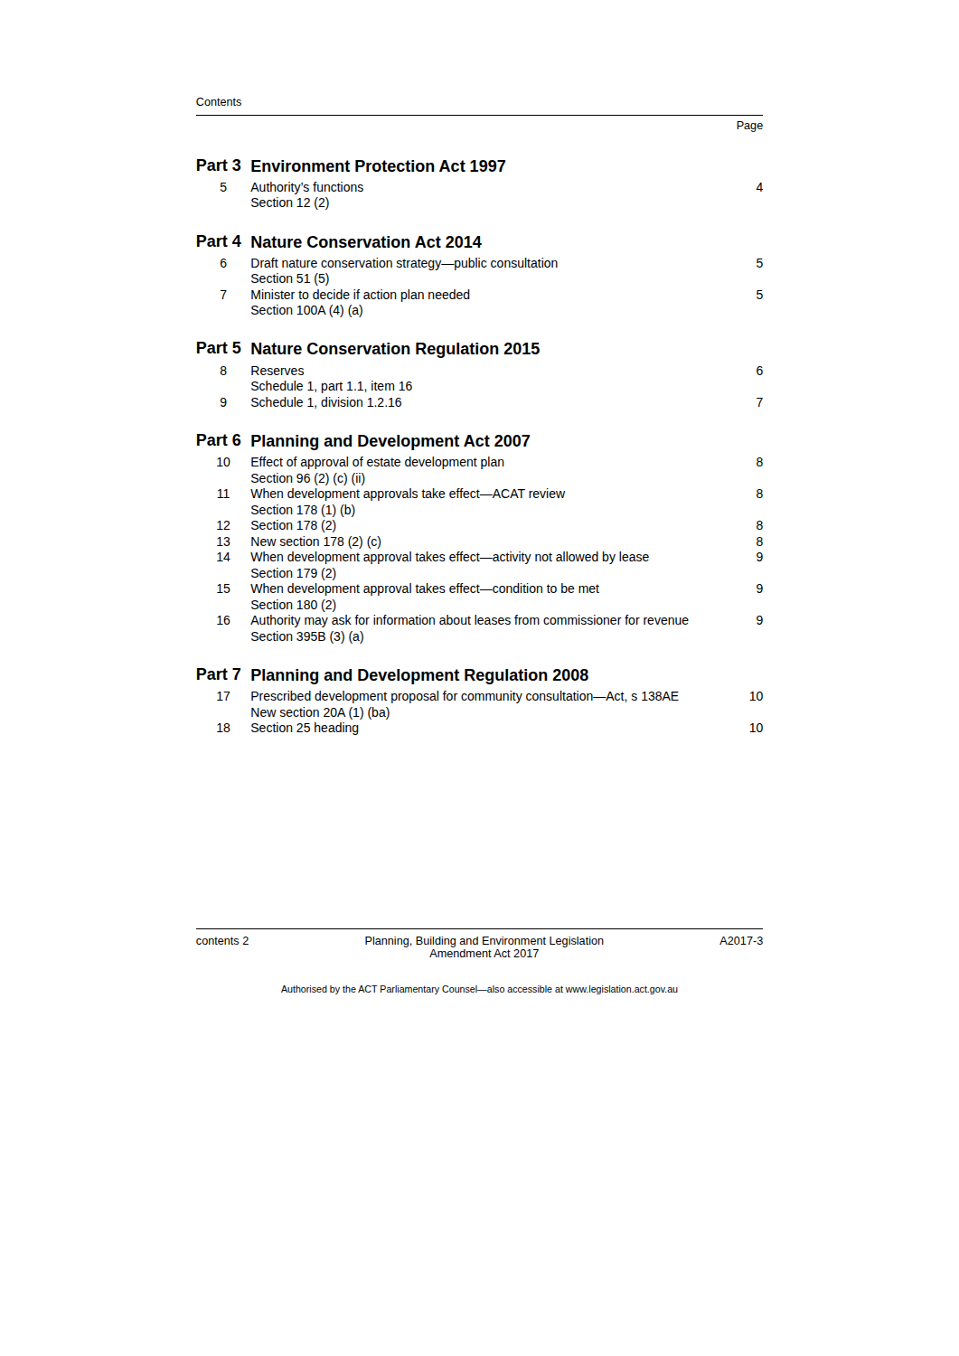Contents
Page
| Part 3 | Environment Protection Act 1997 |
| 5 | Authority’s functions Section 12 (2) | 4 |
| Part 4 | Nature Conservation Act 2014 |
| 6 | Draft nature conservation strategy—public consultation Section 51 (5) | 5 |
| 7 | Minister to decide if action plan needed Section 100A (4) (a) | 5 |
| Part 5 | Nature Conservation Regulation 2015 |
| 8 | Reserves Schedule 1, part 1.1, item 16 | 6 |
| 9 | Schedule 1, division 1.2.16 | 7 |
| Part 6 | Planning and Development Act 2007 |
| 10 | Effect of approval of estate development plan Section 96 (2) (c) (ii) | 8 |
| 11 | When development approvals take effect—ACAT review Section 178 (1) (b) | 8 |
| 12 | Section 178 (2) | 8 |
| 13 | New section 178 (2) (c) | 8 |
| 14 | When development approval takes effect—activity not allowed by lease Section 179 (2) | 9 |
| 15 | When development approval takes effect—condition to be met Section 180 (2) | 9 |
| 16 | Authority may ask for information about leases from commissioner for revenue Section 395B (3) (a) | 9 |
| Part 7 | Planning and Development Regulation 2008 |
| 17 | Prescribed development proposal for community consultation—Act, s 138AE New section 20A (1) (ba) | 10 |
| 18 | Section 25 heading | 10 |
contents 2
Planning, Building and Environment Legislation
Amendment Act 2017
A2017-3
Authorised by the ACT Parliamentary Counsel—also accessible at www.legislation.act.gov.au